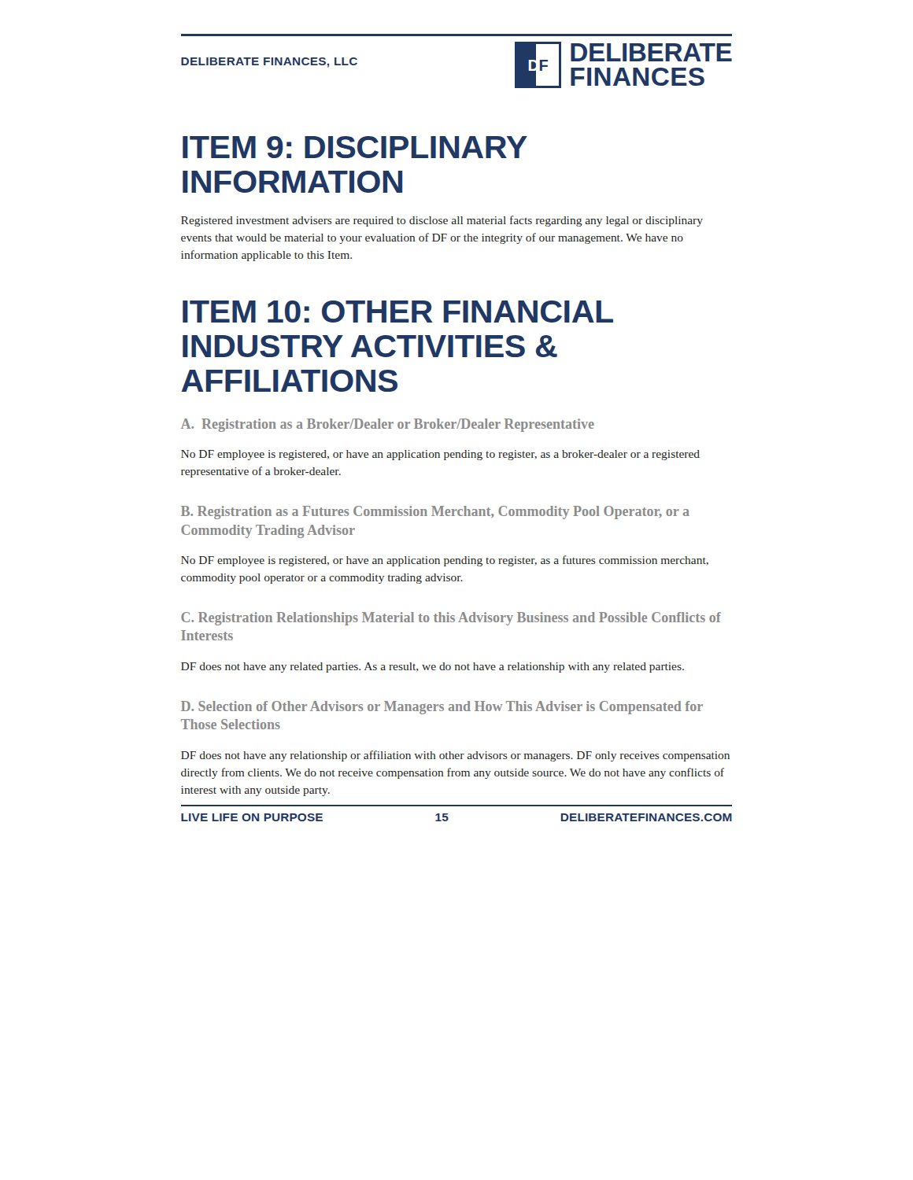DELIBERATE FINANCES, LLC
DF
DELIBERATE
FINANCES
ITEM 9: DISCIPLINARY INFORMATION
Registered investment advisers are required to disclose all material facts regarding any legal or disciplinary events that would be material to your evaluation of DF or the integrity of our management. We have no information applicable to this Item.
ITEM 10: OTHER FINANCIAL INDUSTRY ACTIVITIES & AFFILIATIONS
A. Registration as a Broker/Dealer or Broker/Dealer Representative
No DF employee is registered, or have an application pending to register, as a broker-dealer or a registered representative of a broker-dealer.
B. Registration as a Futures Commission Merchant, Commodity Pool Operator, or a Commodity Trading Advisor
No DF employee is registered, or have an application pending to register, as a futures commission merchant, commodity pool operator or a commodity trading advisor.
C. Registration Relationships Material to this Advisory Business and Possible Conflicts of Interests
DF does not have any related parties. As a result, we do not have a relationship with any related parties.
D. Selection of Other Advisors or Managers and How This Adviser is Compensated for Those Selections
DF does not have any relationship or affiliation with other advisors or managers. DF only receives compensation directly from clients. We do not receive compensation from any outside source. We do not have any conflicts of interest with any outside party.
LIVE LIFE ON PURPOSE 15 DELIBERATEFINANCES.COM